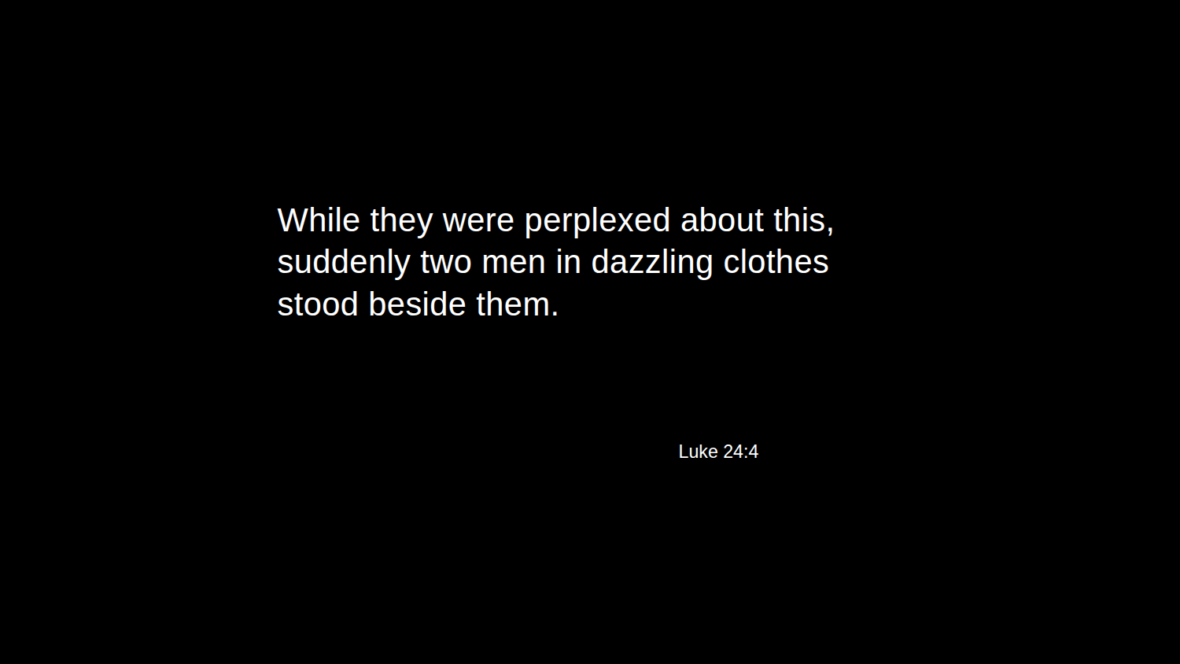While they were perplexed about this, suddenly two men in dazzling clothes stood beside them.
Luke 24:4